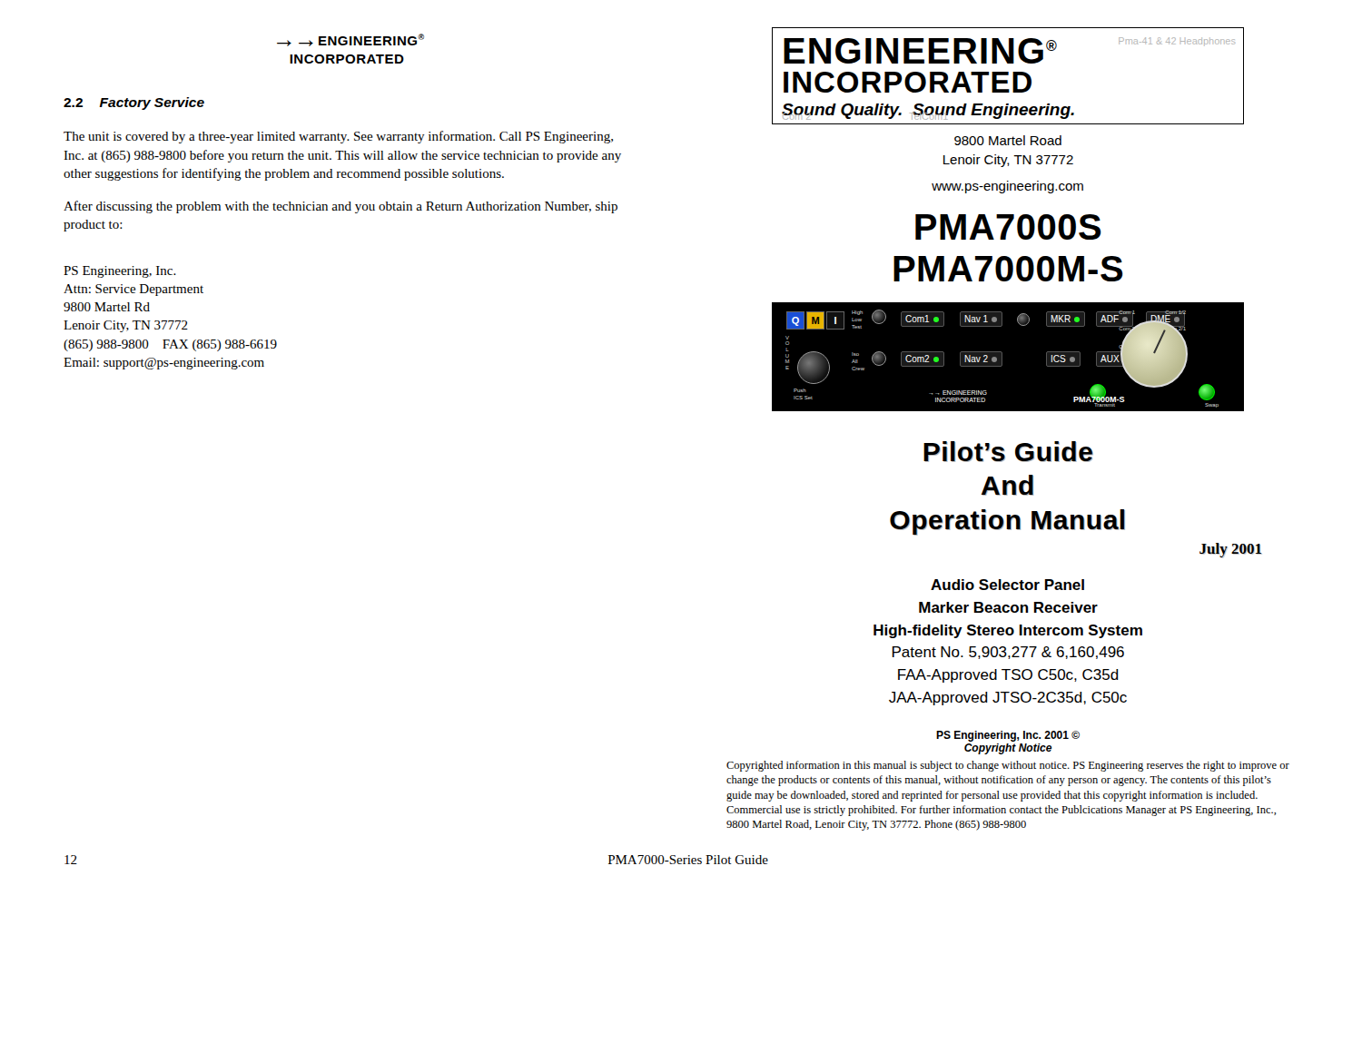→→ENGINEERING®
INCORPORATED
2.2 Factory Service
The unit is covered by a three-year limited warranty. See warranty information. Call PS Engineering, Inc. at (865) 988-9800 before you return the unit. This will allow the service technician to provide any other suggestions for identifying the problem and recommend possible solutions.
After discussing the problem with the technician and you obtain a Return Authorization Number, ship product to:
PS Engineering, Inc.
Attn: Service Department
9800 Martel Rd
Lenoir City, TN 37772
(865) 988-9800 FAX (865) 988-6619
Email: support@ps-engineering.com
Pma-41 & 42 Headphones
ENGINEERING®
INCORPORATED
Sound Quality. Sound Engineering.
Com 2
TelCom1
9800 Martel Road
Lenoir City, TN 37772
www.ps-engineering.com
PMA7000S
PMA7000M-S
Q
M
I
High
Low
Test
V
O
L
U
M
E
Push
ICS Set
Iso
All
Crew
Com1
Com2
Nav 1
Nav 2
MKR
ICS
ADF
AUX
DME
SPR
Com 1
Com 1/2
Com 2
Com 2/1
Com 3
Tel
Transmit
Swap
→→ ENGINEERING
INCORPORATED
PMA7000M-S
Pilot’s Guide
And
Operation Manual
July 2001
Audio Selector Panel
Marker Beacon Receiver
High-fidelity Stereo Intercom System
Patent No. 5,903,277 & 6,160,496
FAA-Approved TSO C50c, C35d
JAA-Approved JTSO-2C35d, C50c
PS Engineering, Inc. 2001 ©
Copyright Notice
Copyrighted information in this manual is subject to change without notice. PS Engineering reserves the right to improve or change the products or contents of this manual, without notification of any person or agency. The contents of this pilot’s guide may be downloaded, stored and reprinted for personal use provided that this copyright information is included. Commercial use is strictly prohibited. For further information contact the Publcications Manager at PS Engineering, Inc., 9800 Martel Road, Lenoir City, TN 37772. Phone (865) 988-9800
12
PMA7000-Series Pilot Guide